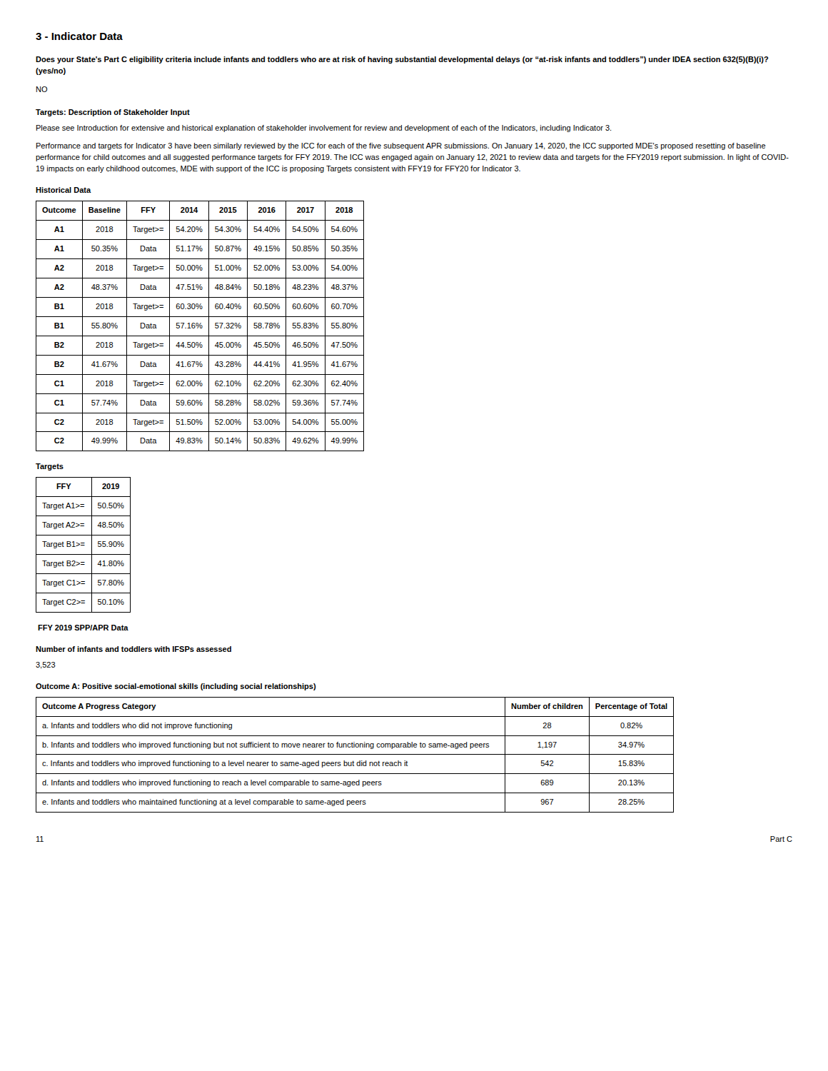3 - Indicator Data
Does your State's Part C eligibility criteria include infants and toddlers who are at risk of having substantial developmental delays (or “at-risk infants and toddlers”) under IDEA section 632(5)(B)(i)? (yes/no)
NO
Targets: Description of Stakeholder Input
Please see Introduction for extensive and historical explanation of stakeholder involvement for review and development of each of the Indicators, including Indicator 3.
Performance and targets for Indicator 3 have been similarly reviewed by the ICC for each of the five subsequent APR submissions. On January 14, 2020, the ICC supported MDE's proposed resetting of baseline performance for child outcomes and all suggested performance targets for FFY 2019. The ICC was engaged again on January 12, 2021 to review data and targets for the FFY2019 report submission. In light of COVID-19 impacts on early childhood outcomes, MDE with support of the ICC is proposing Targets consistent with FFY19 for FFY20 for Indicator 3.
Historical Data
| Outcome | Baseline | FFY | 2014 | 2015 | 2016 | 2017 | 2018 |
| --- | --- | --- | --- | --- | --- | --- | --- |
| A1 | 2018 | Target>= | 54.20% | 54.30% | 54.40% | 54.50% | 54.60% |
| A1 | 50.35% | Data | 51.17% | 50.87% | 49.15% | 50.85% | 50.35% |
| A2 | 2018 | Target>= | 50.00% | 51.00% | 52.00% | 53.00% | 54.00% |
| A2 | 48.37% | Data | 47.51% | 48.84% | 50.18% | 48.23% | 48.37% |
| B1 | 2018 | Target>= | 60.30% | 60.40% | 60.50% | 60.60% | 60.70% |
| B1 | 55.80% | Data | 57.16% | 57.32% | 58.78% | 55.83% | 55.80% |
| B2 | 2018 | Target>= | 44.50% | 45.00% | 45.50% | 46.50% | 47.50% |
| B2 | 41.67% | Data | 41.67% | 43.28% | 44.41% | 41.95% | 41.67% |
| C1 | 2018 | Target>= | 62.00% | 62.10% | 62.20% | 62.30% | 62.40% |
| C1 | 57.74% | Data | 59.60% | 58.28% | 58.02% | 59.36% | 57.74% |
| C2 | 2018 | Target>= | 51.50% | 52.00% | 53.00% | 54.00% | 55.00% |
| C2 | 49.99% | Data | 49.83% | 50.14% | 50.83% | 49.62% | 49.99% |
Targets
| FFY | 2019 |
| --- | --- |
| Target A1>= | 50.50% |
| Target A2>= | 48.50% |
| Target B1>= | 55.90% |
| Target B2>= | 41.80% |
| Target C1>= | 57.80% |
| Target C2>= | 50.10% |
FFY 2019 SPP/APR Data
Number of infants and toddlers with IFSPs assessed
3,523
Outcome A: Positive social-emotional skills (including social relationships)
| Outcome A Progress Category | Number of children | Percentage of Total |
| --- | --- | --- |
| a. Infants and toddlers who did not improve functioning | 28 | 0.82% |
| b. Infants and toddlers who improved functioning but not sufficient to move nearer to functioning comparable to same-aged peers | 1,197 | 34.97% |
| c. Infants and toddlers who improved functioning to a level nearer to same-aged peers but did not reach it | 542 | 15.83% |
| d. Infants and toddlers who improved functioning to reach a level comparable to same-aged peers | 689 | 20.13% |
| e. Infants and toddlers who maintained functioning at a level comparable to same-aged peers | 967 | 28.25% |
11 Part C